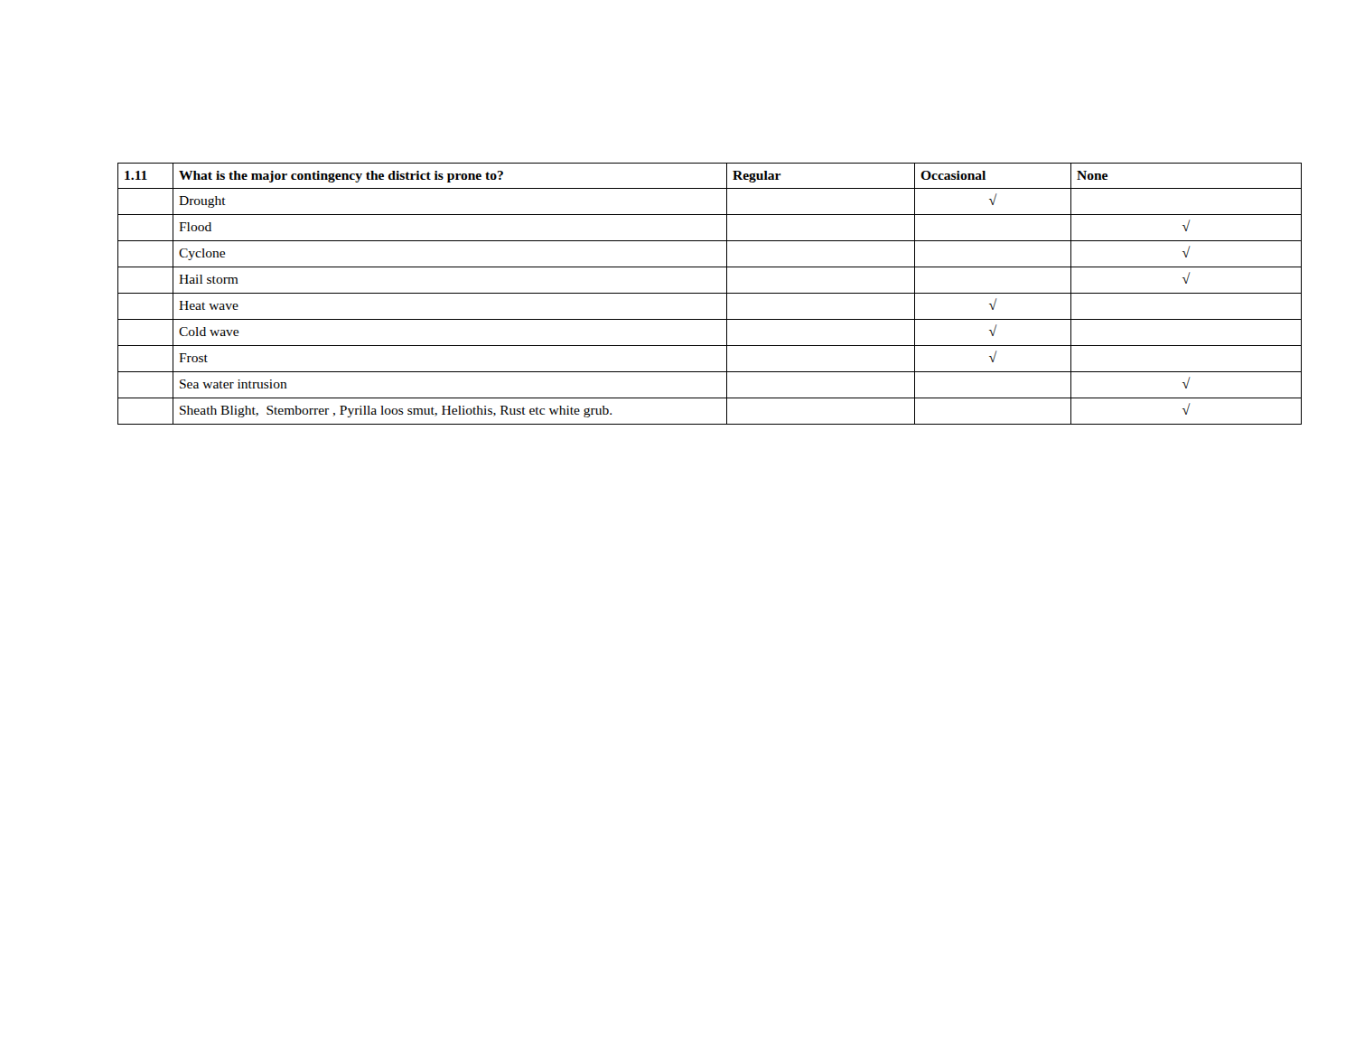| 1.11 | What is the major contingency the district is prone to? | Regular | Occasional | None |
| | Drought | | √ | |
| | Flood | | | √ |
| | Cyclone | | | √ |
| | Hail storm | | | √ |
| | Heat wave | | √ | |
| | Cold wave | | √ | |
| | Frost | | √ | |
| | Sea water intrusion | | | √ |
| | Sheath Blight, Stemborrer , Pyrilla loos smut, Heliothis, Rust etc white grub. | | | √ |